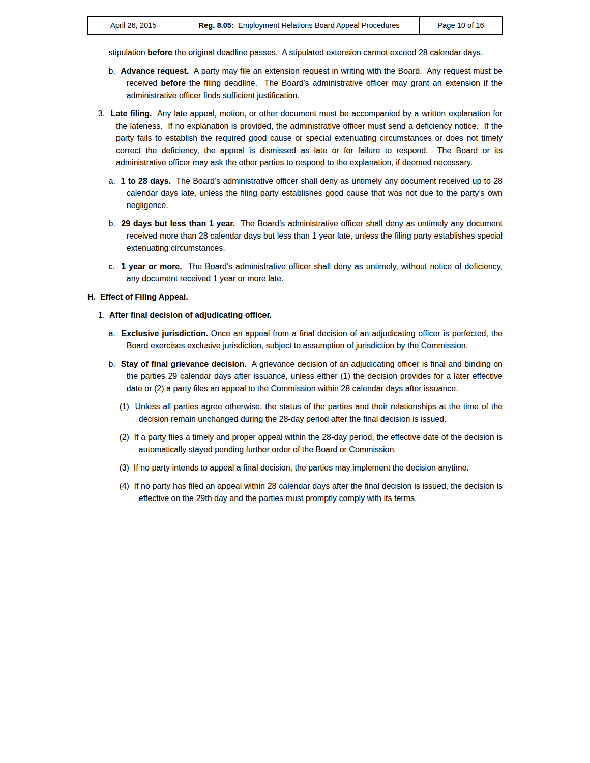| April 26, 2015 | Reg. 8.05: Employment Relations Board Appeal Procedures | Page 10 of 16 |
stipulation before the original deadline passes. A stipulated extension cannot exceed 28 calendar days.
b. Advance request. A party may file an extension request in writing with the Board. Any request must be received before the filing deadline. The Board's administrative officer may grant an extension if the administrative officer finds sufficient justification.
3. Late filing. Any late appeal, motion, or other document must be accompanied by a written explanation for the lateness. If no explanation is provided, the administrative officer must send a deficiency notice. If the party fails to establish the required good cause or special extenuating circumstances or does not timely correct the deficiency, the appeal is dismissed as late or for failure to respond. The Board or its administrative officer may ask the other parties to respond to the explanation, if deemed necessary.
a. 1 to 28 days. The Board’s administrative officer shall deny as untimely any document received up to 28 calendar days late, unless the filing party establishes good cause that was not due to the party’s own negligence.
b. 29 days but less than 1 year. The Board’s administrative officer shall deny as untimely any document received more than 28 calendar days but less than 1 year late, unless the filing party establishes special extenuating circumstances.
c. 1 year or more. The Board’s administrative officer shall deny as untimely, without notice of deficiency, any document received 1 year or more late.
H. Effect of Filing Appeal.
1. After final decision of adjudicating officer.
a. Exclusive jurisdiction. Once an appeal from a final decision of an adjudicating officer is perfected, the Board exercises exclusive jurisdiction, subject to assumption of jurisdiction by the Commission.
b. Stay of final grievance decision. A grievance decision of an adjudicating officer is final and binding on the parties 29 calendar days after issuance, unless either (1) the decision provides for a later effective date or (2) a party files an appeal to the Commission within 28 calendar days after issuance.
(1) Unless all parties agree otherwise, the status of the parties and their relationships at the time of the decision remain unchanged during the 28-day period after the final decision is issued.
(2) If a party files a timely and proper appeal within the 28-day period, the effective date of the decision is automatically stayed pending further order of the Board or Commission.
(3) If no party intends to appeal a final decision, the parties may implement the decision anytime.
(4) If no party has filed an appeal within 28 calendar days after the final decision is issued, the decision is effective on the 29th day and the parties must promptly comply with its terms.